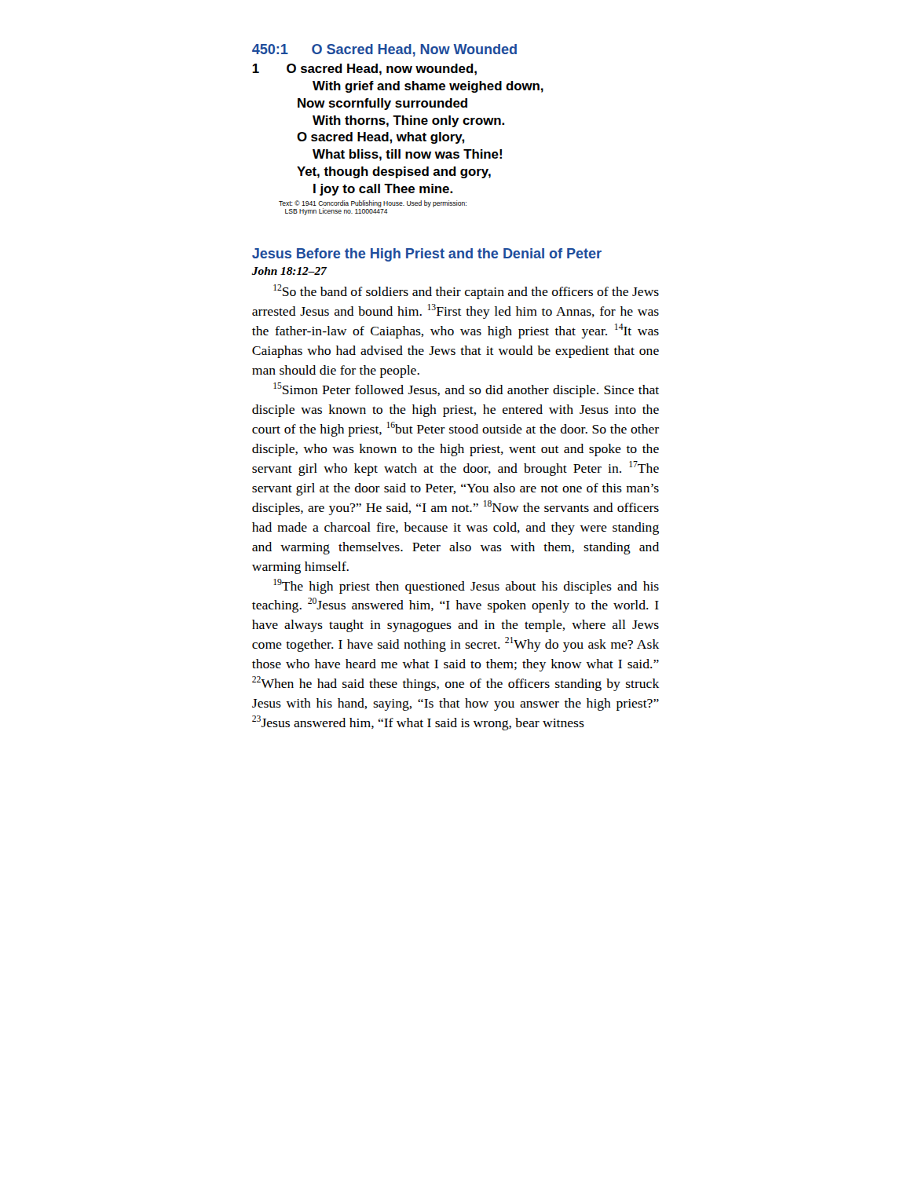450:1 O Sacred Head, Now Wounded
1 O sacred Head, now wounded, With grief and shame weighed down, Now scornfully surrounded With thorns, Thine only crown. O sacred Head, what glory, What bliss, till now was Thine! Yet, though despised and gory, I joy to call Thee mine.
Text: © 1941 Concordia Publishing House. Used by permission: LSB Hymn License no. 110004474
Jesus Before the High Priest and the Denial of Peter
John 18:12–27
12So the band of soldiers and their captain and the officers of the Jews arrested Jesus and bound him. 13First they led him to Annas, for he was the father-in-law of Caiaphas, who was high priest that year. 14It was Caiaphas who had advised the Jews that it would be expedient that one man should die for the people.
15Simon Peter followed Jesus, and so did another disciple. Since that disciple was known to the high priest, he entered with Jesus into the court of the high priest, 16but Peter stood outside at the door. So the other disciple, who was known to the high priest, went out and spoke to the servant girl who kept watch at the door, and brought Peter in. 17The servant girl at the door said to Peter, “You also are not one of this man’s disciples, are you?” He said, “I am not.” 18Now the servants and officers had made a charcoal fire, because it was cold, and they were standing and warming themselves. Peter also was with them, standing and warming himself.
19The high priest then questioned Jesus about his disciples and his teaching. 20Jesus answered him, “I have spoken openly to the world. I have always taught in synagogues and in the temple, where all Jews come together. I have said nothing in secret. 21Why do you ask me? Ask those who have heard me what I said to them; they know what I said.” 22When he had said these things, one of the officers standing by struck Jesus with his hand, saying, “Is that how you answer the high priest?” 23Jesus answered him, “If what I said is wrong, bear witness